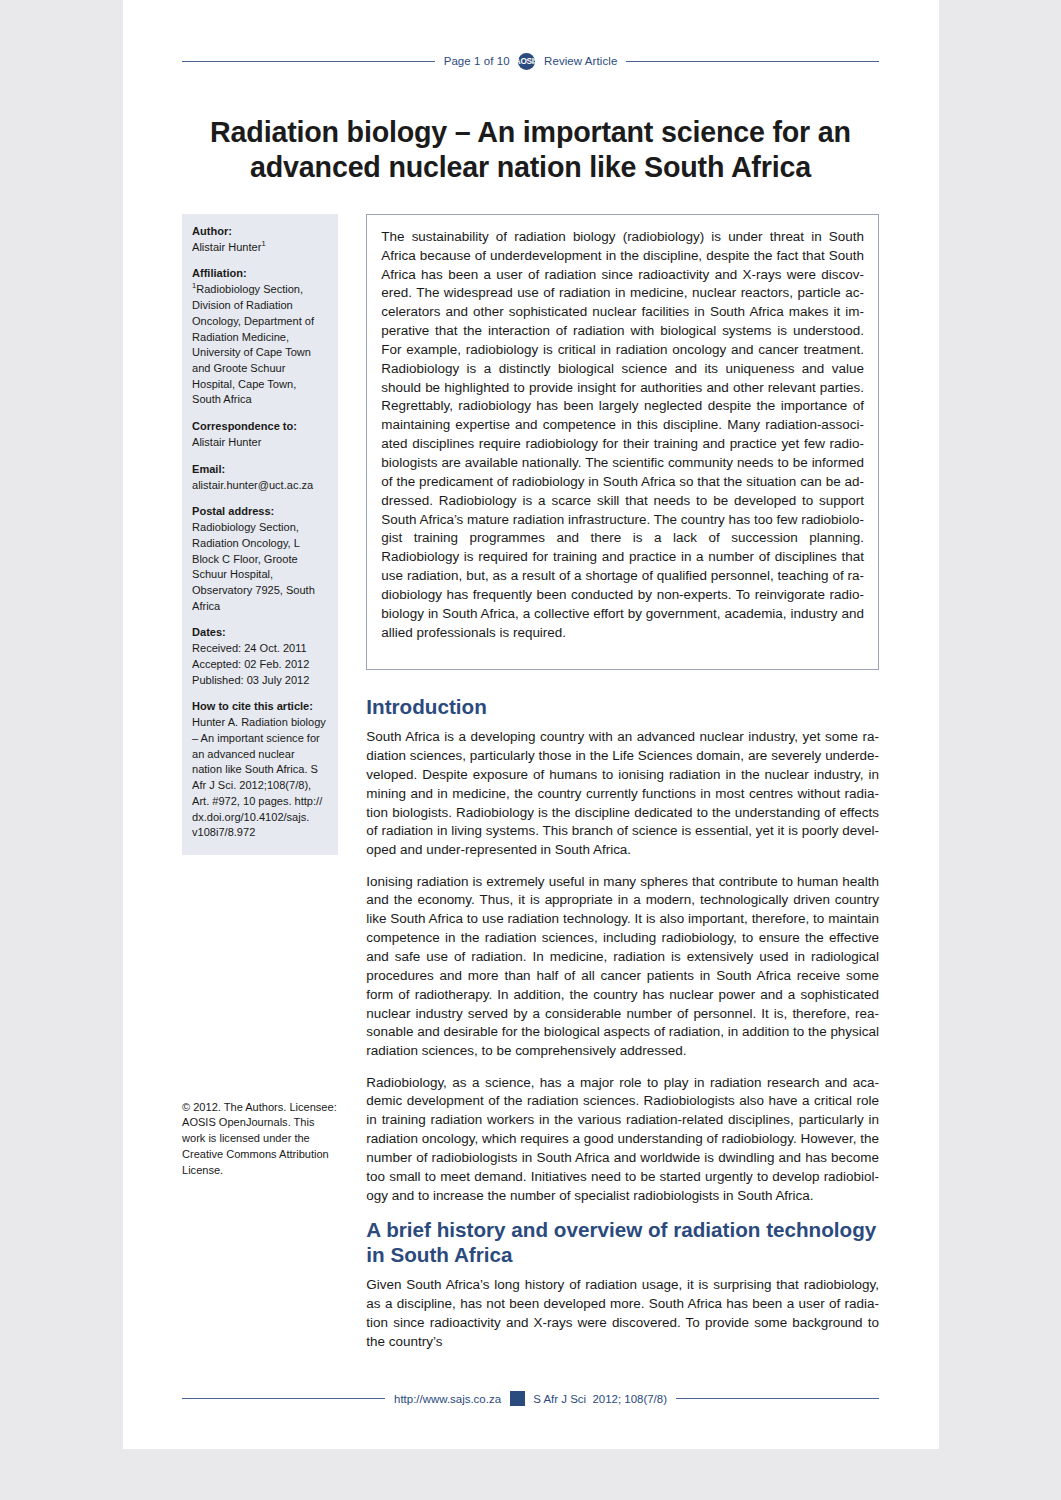Page 1 of 10 AOSIS Review Article
Radiation biology – An important science for an
advanced nuclear nation like South Africa
Author:
Alistair Hunter1
Affiliation:
1Radiobiology Section, Division of Radiation Oncology, Department of Radiation Medicine, University of Cape Town and Groote Schuur Hospital, Cape Town, South Africa
Correspondence to:
Alistair Hunter
Email:
alistair.hunter@uct.ac.za
Postal address:
Radiobiology Section, Radiation Oncology, L Block C Floor, Groote Schuur Hospital, Observatory 7925, South Africa
Dates:
Received: 24 Oct. 2011
Accepted: 02 Feb. 2012
Published: 03 July 2012
How to cite this article:
Hunter A. Radiation biology – An important science for an advanced nuclear nation like South Africa. S Afr J Sci. 2012;108(7/8), Art. #972, 10 pages. http:// dx.doi.org/10.4102/sajs. v108i7/8.972
© 2012. The Authors. Licensee: AOSIS OpenJournals. This work is licensed under the Creative Commons Attribution License.
The sustainability of radiation biology (radiobiology) is under threat in South Africa because of underdevelopment in the discipline, despite the fact that South Africa has been a user of radiation since radioactivity and X-rays were discovered. The widespread use of radiation in medicine, nuclear reactors, particle accelerators and other sophisticated nuclear facilities in South Africa makes it imperative that the interaction of radiation with biological systems is understood. For example, radiobiology is critical in radiation oncology and cancer treatment. Radiobiology is a distinctly biological science and its uniqueness and value should be highlighted to provide insight for authorities and other relevant parties. Regrettably, radiobiology has been largely neglected despite the importance of maintaining expertise and competence in this discipline. Many radiation-associated disciplines require radiobiology for their training and practice yet few radiobiologists are available nationally. The scientific community needs to be informed of the predicament of radiobiology in South Africa so that the situation can be addressed. Radiobiology is a scarce skill that needs to be developed to support South Africa’s mature radiation infrastructure. The country has too few radiobiologist training programmes and there is a lack of succession planning. Radiobiology is required for training and practice in a number of disciplines that use radiation, but, as a result of a shortage of qualified personnel, teaching of radiobiology has frequently been conducted by non-experts. To reinvigorate radiobiology in South Africa, a collective effort by government, academia, industry and allied professionals is required.
Introduction
South Africa is a developing country with an advanced nuclear industry, yet some radiation sciences, particularly those in the Life Sciences domain, are severely underdeveloped. Despite exposure of humans to ionising radiation in the nuclear industry, in mining and in medicine, the country currently functions in most centres without radiation biologists. Radiobiology is the discipline dedicated to the understanding of effects of radiation in living systems. This branch of science is essential, yet it is poorly developed and under-represented in South Africa.
Ionising radiation is extremely useful in many spheres that contribute to human health and the economy. Thus, it is appropriate in a modern, technologically driven country like South Africa to use radiation technology. It is also important, therefore, to maintain competence in the radiation sciences, including radiobiology, to ensure the effective and safe use of radiation. In medicine, radiation is extensively used in radiological procedures and more than half of all cancer patients in South Africa receive some form of radiotherapy. In addition, the country has nuclear power and a sophisticated nuclear industry served by a considerable number of personnel. It is, therefore, reasonable and desirable for the biological aspects of radiation, in addition to the physical radiation sciences, to be comprehensively addressed.
Radiobiology, as a science, has a major role to play in radiation research and academic development of the radiation sciences. Radiobiologists also have a critical role in training radiation workers in the various radiation-related disciplines, particularly in radiation oncology, which requires a good understanding of radiobiology. However, the number of radiobiologists in South Africa and worldwide is dwindling and has become too small to meet demand. Initiatives need to be started urgently to develop radiobiology and to increase the number of specialist radiobiologists in South Africa.
A brief history and overview of radiation technology in South Africa
Given South Africa’s long history of radiation usage, it is surprising that radiobiology, as a discipline, has not been developed more. South Africa has been a user of radiation since radioactivity and X-rays were discovered. To provide some background to the country’s
http://www.sajs.co.za S Afr J Sci 2012; 108(7/8)